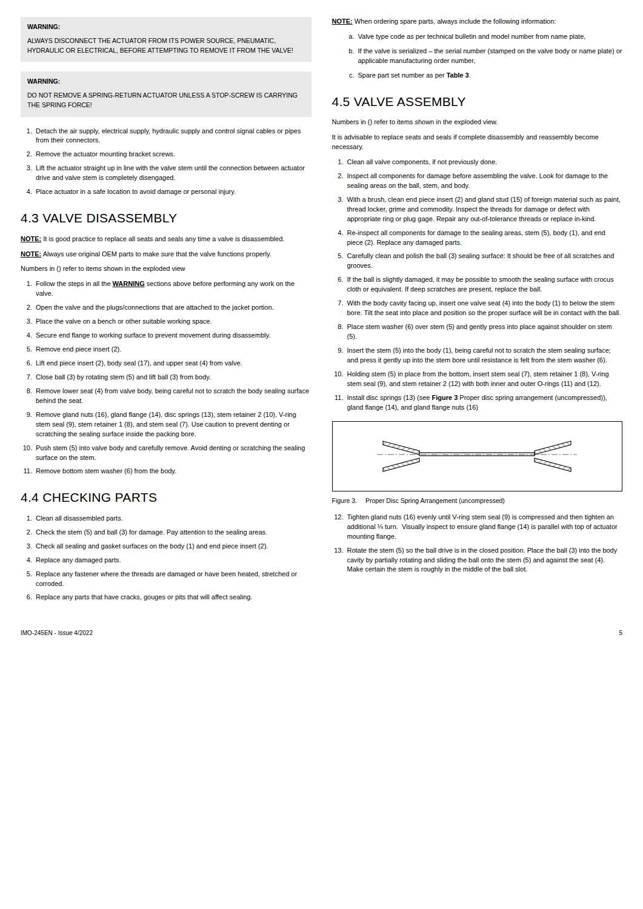WARNING:
ALWAYS DISCONNECT THE ACTUATOR FROM ITS POWER SOURCE, PNEUMATIC, HYDRAULIC OR ELECTRICAL, BEFORE ATTEMPTING TO REMOVE IT FROM THE VALVE!
WARNING:
DO NOT REMOVE A SPRING-RETURN ACTUATOR UNLESS A STOP-SCREW IS CARRYING THE SPRING FORCE!
Detach the air supply, electrical supply, hydraulic supply and control signal cables or pipes from their connectors.
Remove the actuator mounting bracket screws.
Lift the actuator straight up in line with the valve stem until the connection between actuator drive and valve stem is completely disengaged.
Place actuator in a safe location to avoid damage or personal injury.
4.3 VALVE DISASSEMBLY
NOTE: It is good practice to replace all seats and seals any time a valve is disassembled.
NOTE: Always use original OEM parts to make sure that the valve functions properly.
Numbers in () refer to items shown in the exploded view
Follow the steps in all the WARNING sections above before performing any work on the valve.
Open the valve and the plugs/connections that are attached to the jacket portion.
Place the valve on a bench or other suitable working space.
Secure end flange to working surface to prevent movement during disassembly.
Remove end piece insert (2).
Lift end piece insert (2), body seal (17), and upper seat (4) from valve.
Close ball (3) by rotating stem (5) and lift ball (3) from body.
Remove lower seat (4) from valve body, being careful not to scratch the body sealing surface behind the seat.
Remove gland nuts (16), gland flange (14), disc springs (13), stem retainer 2 (10), V-ring stem seal (9), stem retainer 1 (8), and stem seal (7). Use caution to prevent denting or scratching the sealing surface inside the packing bore.
Push stem (5) into valve body and carefully remove. Avoid denting or scratching the sealing surface on the stem.
Remove bottom stem washer (6) from the body.
4.4 CHECKING PARTS
Clean all disassembled parts.
Check the stem (5) and ball (3) for damage. Pay attention to the sealing areas.
Check all sealing and gasket surfaces on the body (1) and end piece insert (2).
Replace any damaged parts.
Replace any fastener where the threads are damaged or have been heated, stretched or corroded.
Replace any parts that have cracks, gouges or pits that will affect sealing.
NOTE: When ordering spare parts, always include the following information:
Valve type code as per technical bulletin and model number from name plate,
If the valve is serialized – the serial number (stamped on the valve body or name plate) or applicable manufacturing order number,
Spare part set number as per Table 3.
4.5 VALVE ASSEMBLY
Numbers in () refer to items shown in the exploded view.
It is advisable to replace seats and seals if complete disassembly and reassembly become necessary.
Clean all valve components, if not previously done.
Inspect all components for damage before assembling the valve. Look for damage to the sealing areas on the ball, stem, and body.
With a brush, clean end piece insert (2) and gland stud (15) of foreign material such as paint, thread locker, grime and commodity. Inspect the threads for damage or defect with appropriate ring or plug gage. Repair any out-of-tolerance threads or replace in-kind.
Re-inspect all components for damage to the sealing areas, stem (5), body (1), and end piece (2). Replace any damaged parts.
Carefully clean and polish the ball (3) sealing surface: It should be free of all scratches and grooves.
If the ball is slightly damaged, it may be possible to smooth the sealing surface with crocus cloth or equivalent. If deep scratches are present, replace the ball.
With the body cavity facing up, insert one valve seat (4) into the body (1) to below the stem bore. Tilt the seat into place and position so the proper surface will be in contact with the ball.
Place stem washer (6) over stem (5) and gently press into place against shoulder on stem (5).
Insert the stem (5) into the body (1), being careful not to scratch the stem sealing surface; and press it gently up into the stem bore until resistance is felt from the stem washer (6).
Holding stem (5) in place from the bottom, insert stem seal (7), stem retainer 1 (8), V-ring stem seal (9), and stem retainer 2 (12) with both inner and outer O-rings (11) and (12).
Install disc springs (13) (see Figure 3 Proper disc spring arrangement (uncompressed)), gland flange (14), and gland flange nuts (16)
Figure 3. Proper Disc Spring Arrangement (uncompressed)
Tighten gland nuts (16) evenly until V-ring stem seal (9) is compressed and then tighten an additional ¼ turn. Visually inspect to ensure gland flange (14) is parallel with top of actuator mounting flange.
Rotate the stem (5) so the ball drive is in the closed position. Place the ball (3) into the body cavity by partially rotating and sliding the ball onto the stem (5) and against the seat (4). Make certain the stem is roughly in the middle of the ball slot.
IMO-245EN - Issue 4/2022 5